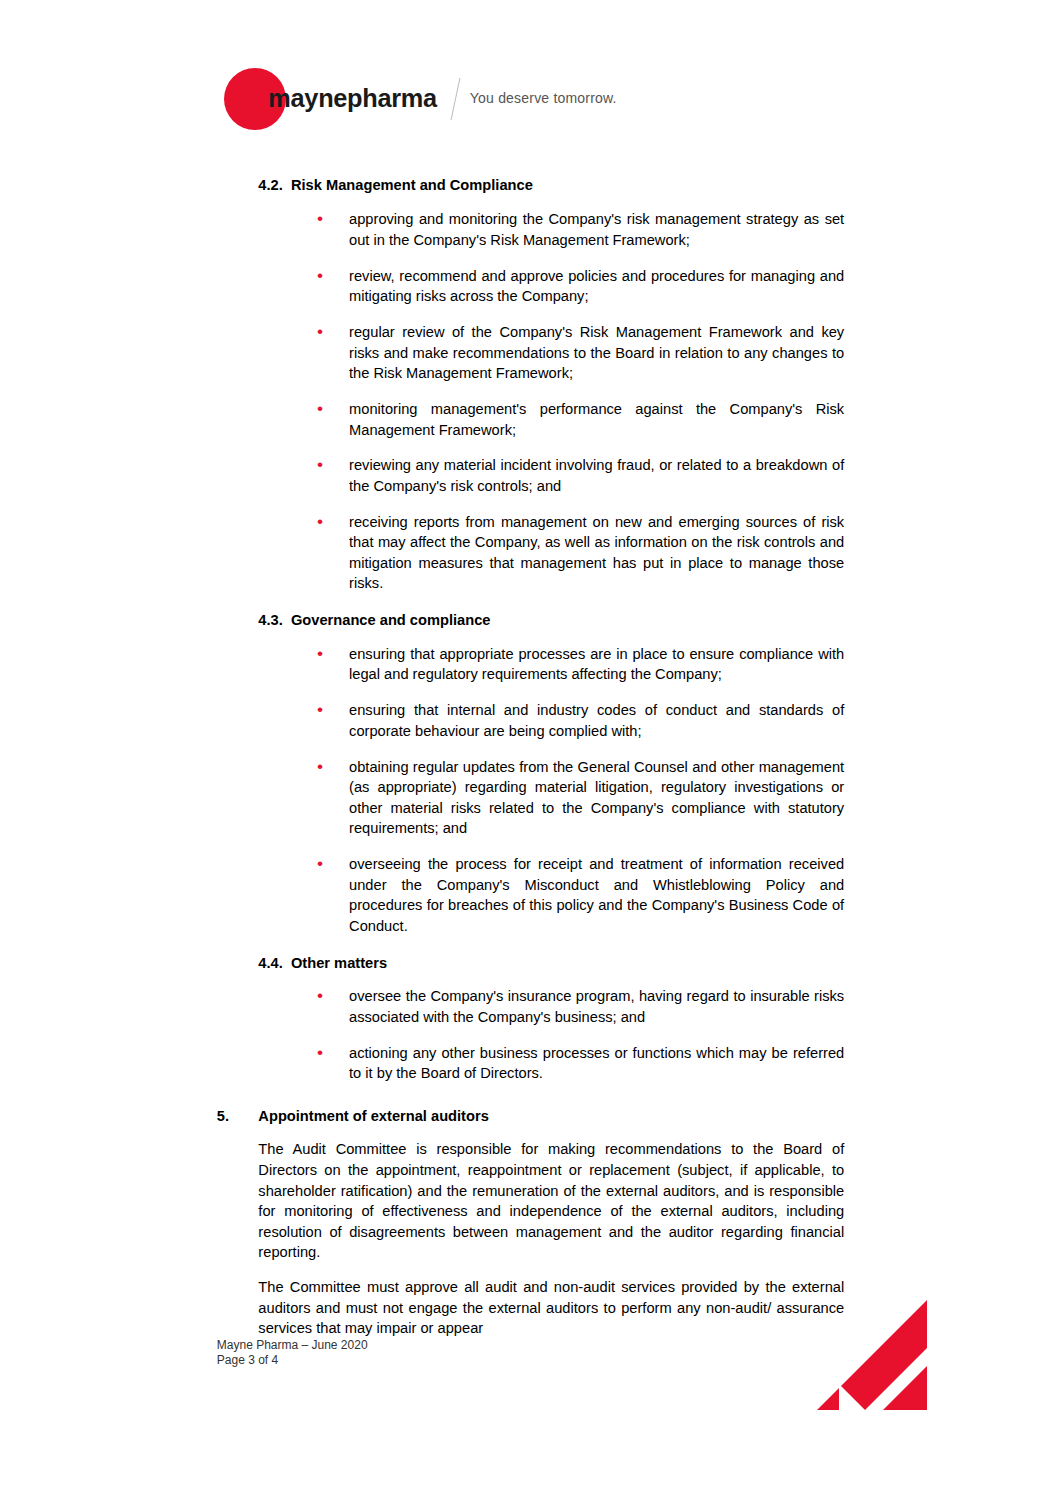maynepharma
You deserve tomorrow.
4.2. Risk Management and Compliance
approving and monitoring the Company's risk management strategy as set out in the Company's Risk Management Framework;
review, recommend and approve policies and procedures for managing and mitigating risks across the Company;
regular review of the Company's Risk Management Framework and key risks and make recommendations to the Board in relation to any changes to the Risk Management Framework;
monitoring management's performance against the Company's Risk Management Framework;
reviewing any material incident involving fraud, or related to a breakdown of the Company's risk controls; and
receiving reports from management on new and emerging sources of risk that may affect the Company, as well as information on the risk controls and mitigation measures that management has put in place to manage those risks.
4.3. Governance and compliance
ensuring that appropriate processes are in place to ensure compliance with legal and regulatory requirements affecting the Company;
ensuring that internal and industry codes of conduct and standards of corporate behaviour are being complied with;
obtaining regular updates from the General Counsel and other management (as appropriate) regarding material litigation, regulatory investigations or other material risks related to the Company's compliance with statutory requirements; and
overseeing the process for receipt and treatment of information received under the Company's Misconduct and Whistleblowing Policy and procedures for breaches of this policy and the Company's Business Code of Conduct.
4.4. Other matters
oversee the Company's insurance program, having regard to insurable risks associated with the Company's business; and
actioning any other business processes or functions which may be referred to it by the Board of Directors.
5. Appointment of external auditors
The Audit Committee is responsible for making recommendations to the Board of Directors on the appointment, reappointment or replacement (subject, if applicable, to shareholder ratification) and the remuneration of the external auditors, and is responsible for monitoring of effectiveness and independence of the external auditors, including resolution of disagreements between management and the auditor regarding financial reporting.
The Committee must approve all audit and non-audit services provided by the external auditors and must not engage the external auditors to perform any non-audit/ assurance services that may impair or appear
Mayne Pharma – June 2020
Page 3 of 4